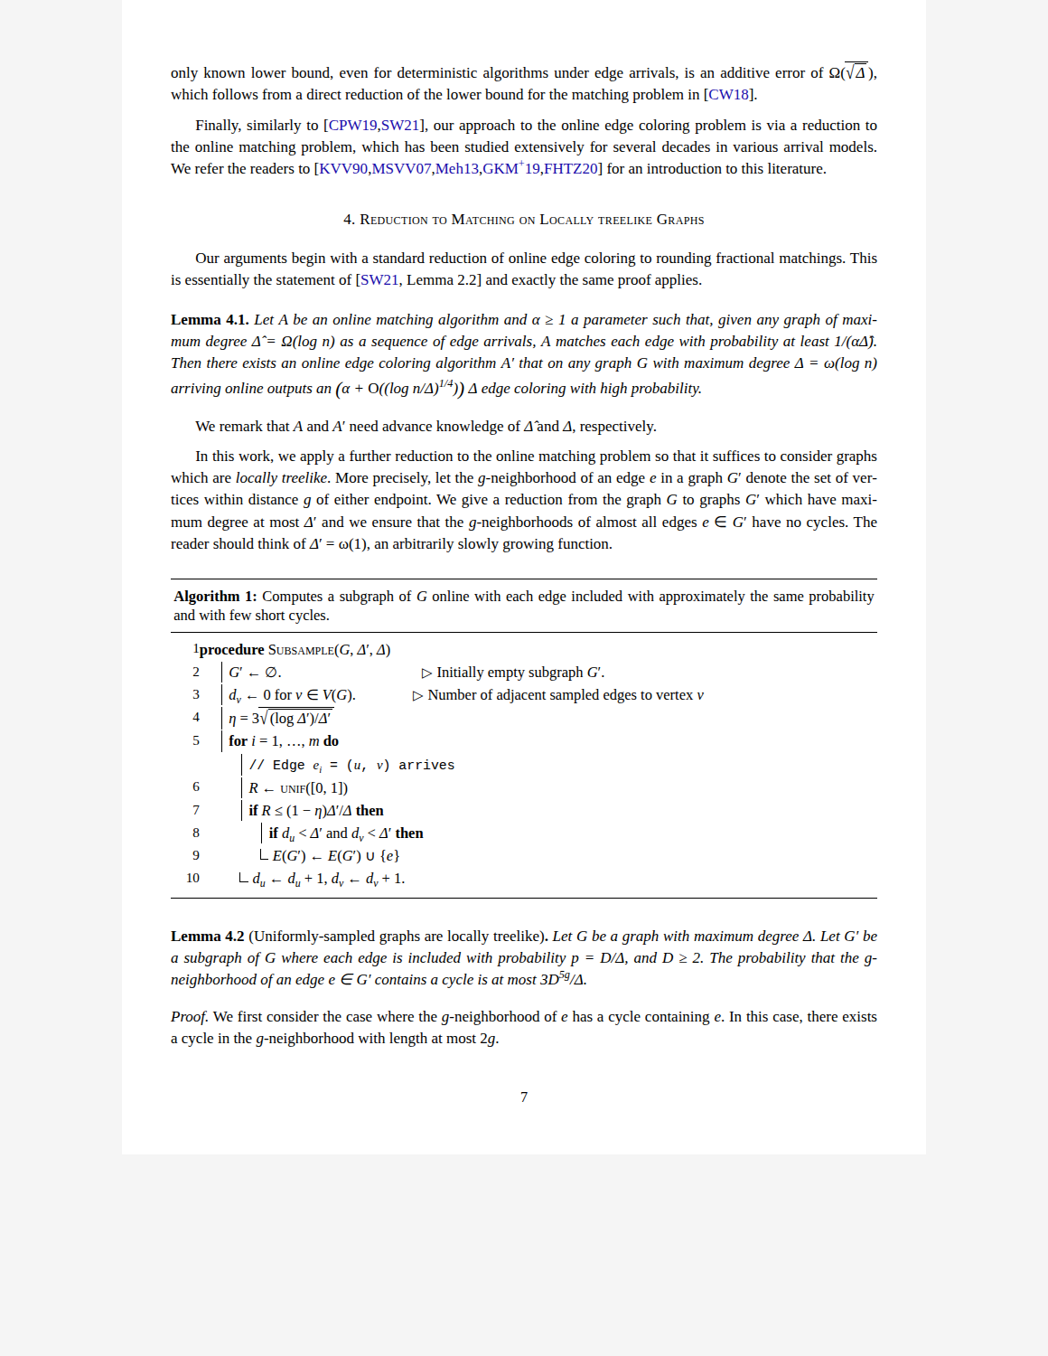only known lower bound, even for deterministic algorithms under edge arrivals, is an additive error of Ω(√Δ), which follows from a direct reduction of the lower bound for the matching problem in [CW18].
Finally, similarly to [CPW19,SW21], our approach to the online edge coloring problem is via a reduction to the online matching problem, which has been studied extensively for several decades in various arrival models. We refer the readers to [KVV90,MSVV07,Meh13,GKM+19,FHTZ20] for an introduction to this literature.
4. Reduction to Matching on Locally treelike Graphs
Our arguments begin with a standard reduction of online edge coloring to rounding fractional matchings. This is essentially the statement of [SW21, Lemma 2.2] and exactly the same proof applies.
Lemma 4.1. Let A be an online matching algorithm and α ≥ 1 a parameter such that, given any graph of maximum degree Δ̂ = Ω(log n) as a sequence of edge arrivals, A matches each edge with probability at least 1/(αΔ̂). Then there exists an online edge coloring algorithm A′ that on any graph G with maximum degree Δ = ω(log n) arriving online outputs an (α + O((log n/Δ)1/4)) Δ edge coloring with high probability.
We remark that A and A′ need advance knowledge of Δ̂ and Δ, respectively.
In this work, we apply a further reduction to the online matching problem so that it suffices to consider graphs which are locally treelike. More precisely, let the g-neighborhood of an edge e in a graph G′ denote the set of vertices within distance g of either endpoint. We give a reduction from the graph G to graphs G′ which have maximum degree at most Δ′ and we ensure that the g-neighborhoods of almost all edges e ∈ G′ have no cycles. The reader should think of Δ′ = ω(1), an arbitrarily slowly growing function.
Algorithm 1: Computes a subgraph of G online with each edge included with approximately the same probability and with few short cycles.
| 1 | procedure Subsample ( G , Δ ′, Δ ) |
| 2 | G ′ ← ∅. ▷ Initially empty subgraph G ′. |
| 3 | d v ← 0 for v ∈ V ( G ). ▷ Number of adjacent sampled edges to vertex v |
| 4 | η = 3 √ (log Δ ′)/ Δ ′ |
| 5 | for i = 1, …, m do |
| | // Edge e i = ( u , v ) arrives |
| 6 | R ← unif ([0, 1]) |
| 7 | if R ≤ (1 − η ) Δ ′/ Δ then |
| 8 | if d u < Δ ′ and d v < Δ ′ then |
| 9 | E ( G ′) ← E ( G ′) ∪ { e } |
| 10 | d u ← d u + 1, d v ← d v + 1. |
Lemma 4.2 (Uniformly-sampled graphs are locally treelike). Let G be a graph with maximum degree Δ. Let G′ be a subgraph of G where each edge is included with probability p = D/Δ, and D ≥ 2. The probability that the g-neighborhood of an edge e ∈ G′ contains a cycle is at most 3D5g/Δ.
Proof. We first consider the case where the g-neighborhood of e has a cycle containing e. In this case, there exists a cycle in the g-neighborhood with length at most 2g.
7